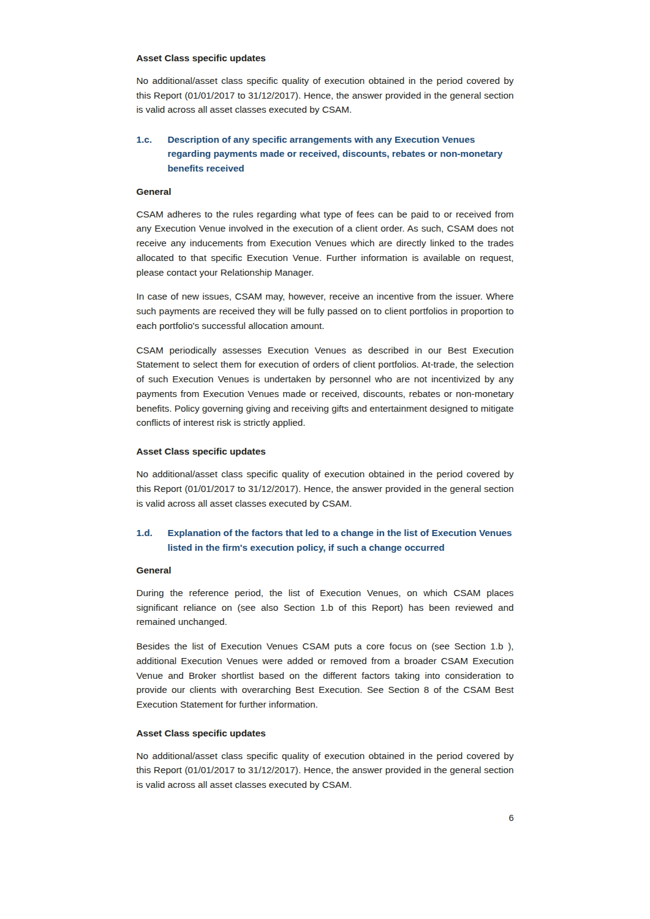Asset Class specific updates
No additional/asset class specific quality of execution obtained in the period covered by this Report (01/01/2017 to 31/12/2017). Hence, the answer provided in the general section is valid across all asset classes executed by CSAM.
1.c. Description of any specific arrangements with any Execution Venues regarding payments made or received, discounts, rebates or non-monetary benefits received
General
CSAM adheres to the rules regarding what type of fees can be paid to or received from any Execution Venue involved in the execution of a client order. As such, CSAM does not receive any inducements from Execution Venues which are directly linked to the trades allocated to that specific Execution Venue. Further information is available on request, please contact your Relationship Manager.
In case of new issues, CSAM may, however, receive an incentive from the issuer. Where such payments are received they will be fully passed on to client portfolios in proportion to each portfolio's successful allocation amount.
CSAM periodically assesses Execution Venues as described in our Best Execution Statement to select them for execution of orders of client portfolios. At-trade, the selection of such Execution Venues is undertaken by personnel who are not incentivized by any payments from Execution Venues made or received, discounts, rebates or non-monetary benefits. Policy governing giving and receiving gifts and entertainment designed to mitigate conflicts of interest risk is strictly applied.
Asset Class specific updates
No additional/asset class specific quality of execution obtained in the period covered by this Report (01/01/2017 to 31/12/2017). Hence, the answer provided in the general section is valid across all asset classes executed by CSAM.
1.d. Explanation of the factors that led to a change in the list of Execution Venues listed in the firm's execution policy, if such a change occurred
General
During the reference period, the list of Execution Venues, on which CSAM places significant reliance on (see also Section 1.b of this Report) has been reviewed and remained unchanged.
Besides the list of Execution Venues CSAM puts a core focus on (see Section 1.b ), additional Execution Venues were added or removed from a broader CSAM Execution Venue and Broker shortlist based on the different factors taking into consideration to provide our clients with overarching Best Execution. See Section 8 of the CSAM Best Execution Statement for further information.
Asset Class specific updates
No additional/asset class specific quality of execution obtained in the period covered by this Report (01/01/2017 to 31/12/2017). Hence, the answer provided in the general section is valid across all asset classes executed by CSAM.
6